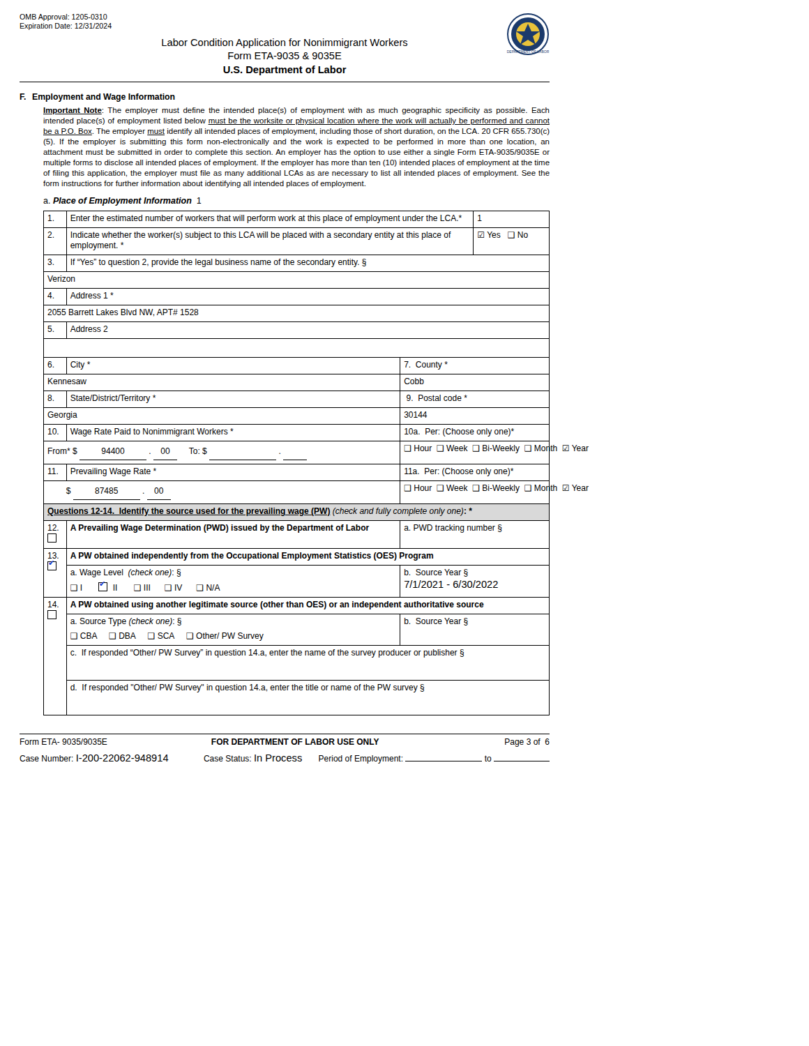OMB Approval: 1205-0310
Expiration Date: 12/31/2024
Labor Condition Application for Nonimmigrant Workers
Form ETA-9035 & 9035E
U.S. Department of Labor
DEPARTMENT OF LABOR
F. Employment and Wage Information
Important Note: The employer must define the intended place(s) of employment with as much geographic specificity as possible. Each intended place(s) of employment listed below must be the worksite or physical location where the work will actually be performed and cannot be a P.O. Box. The employer must identify all intended places of employment, including those of short duration, on the LCA. 20 CFR 655.730(c)(5). If the employer is submitting this form non-electronically and the work is expected to be performed in more than one location, an attachment must be submitted in order to complete this section. An employer has the option to use either a single Form ETA-9035/9035E or multiple forms to disclose all intended places of employment. If the employer has more than ten (10) intended places of employment at the time of filing this application, the employer must file as many additional LCAs as are necessary to list all intended places of employment. See the form instructions for further information about identifying all intended places of employment.
a. Place of Employment Information 1
| 1. | Enter the estimated number of workers that will perform work at this place of employment under the LCA.* | 1 |
| 2. | Indicate whether the worker(s) subject to this LCA will be placed with a secondary entity at this place of employment. * | ☑ Yes ❑ No |
| 3. | If “Yes” to question 2, provide the legal business name of the secondary entity. § |
| Verizon |
| 4. | Address 1 * |
| 2055 Barrett Lakes Blvd NW, APT# 1528 |
| 5. | Address 2 |
| 6. | City * | 7. County * |
| Kennesaw | Cobb |
| 8. | State/District/Territory * | 9. Postal code * |
| Georgia | 30144 |
| 10. | Wage Rate Paid to Nonimmigrant Workers * | 10a. Per: (Choose only one)* |
| From* $ 94400 . 00 To: $ . | ❑ Hour ❑ Week ❑ Bi-Weekly ❑ Month ☑ Year |
| 11. | Prevailing Wage Rate * | 11a. Per: (Choose only one)* |
| $ 87485 . 00 | ❑ Hour ❑ Week ❑ Bi-Weekly ❑ Month ☑ Year |
| Questions 12-14. Identify the source used for the prevailing wage (PW) (check and fully complete only one) : * |
| 12. | A Prevailing Wage Determination (PWD) issued by the Department of Labor | a. PWD tracking number § |
| 13. | A PW obtained independently from the Occupational Employment Statistics (OES) Program |
| a. Wage Level (check one) : § ❑ I II ❑ III ❑ IV ❑ N/A | b. Source Year § 7/1/2021 - 6/30/2022 |
| 14. | A PW obtained using another legitimate source (other than OES) or an independent authoritative source |
| a. Source Type (check one) : § ❑ CBA ❑ DBA ❑ SCA ❑ Other/ PW Survey | b. Source Year § |
| c. If responded “Other/ PW Survey” in question 14.a, enter the name of the survey producer or publisher § |
| d. If responded "Other/ PW Survey" in question 14.a, enter the title or name of the PW survey § |
Form ETA- 9035/9035E
FOR DEPARTMENT OF LABOR USE ONLY
Page 3 of 6
Case Number: I-200-22062-948914
Case Status: In Process Period of Employment: to